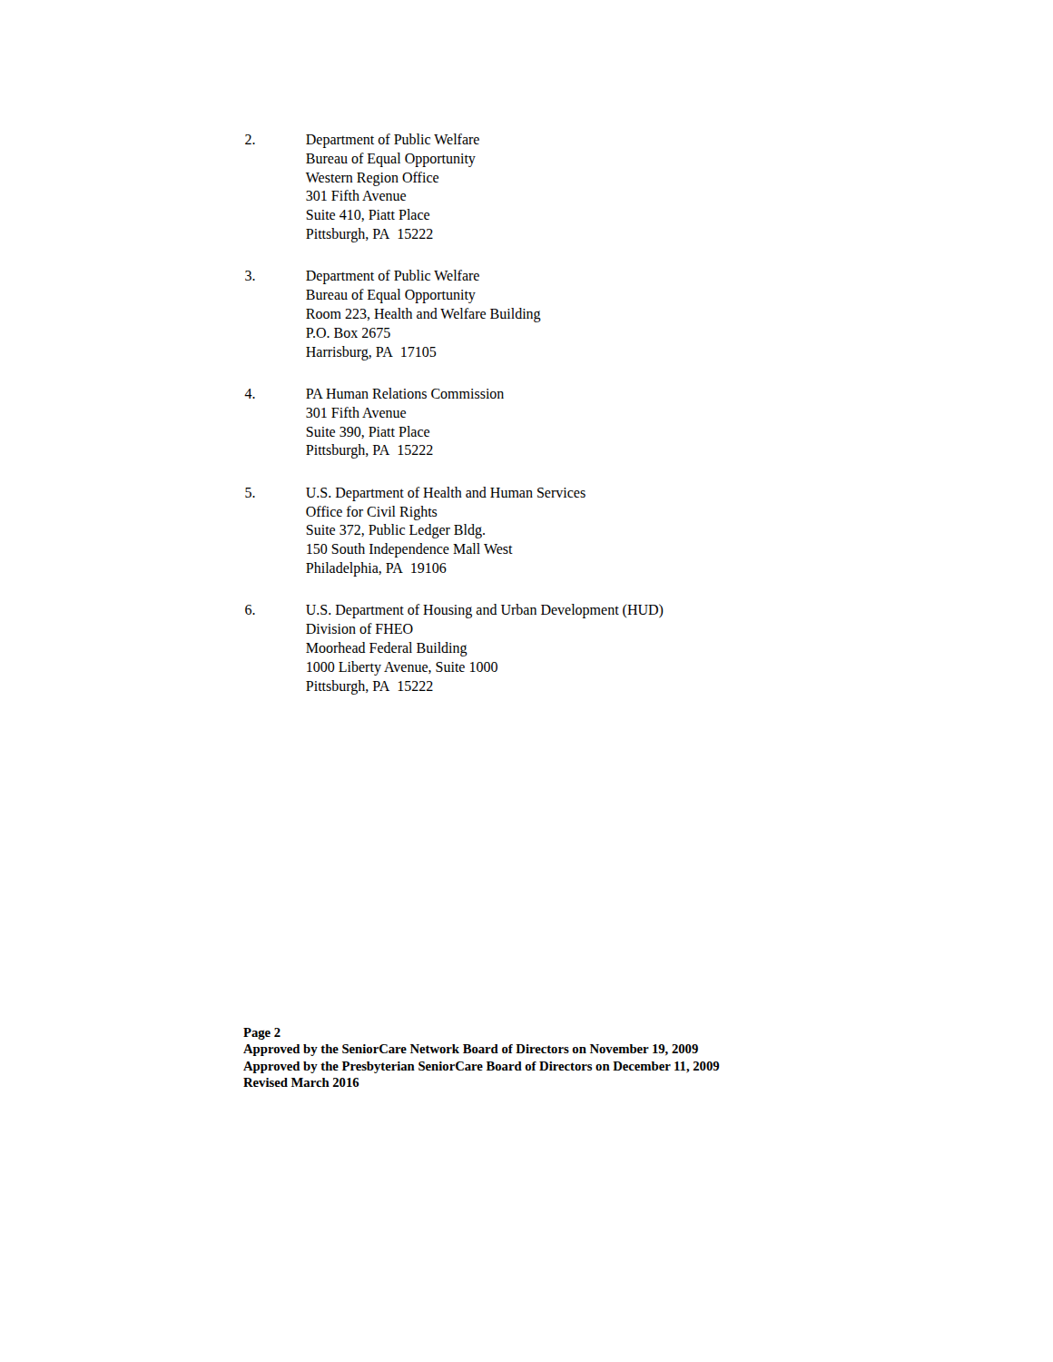2.
Department of Public Welfare
Bureau of Equal Opportunity
Western Region Office
301 Fifth Avenue
Suite 410, Piatt Place
Pittsburgh, PA 15222
3.
Department of Public Welfare
Bureau of Equal Opportunity
Room 223, Health and Welfare Building
P.O. Box 2675
Harrisburg, PA 17105
4.
PA Human Relations Commission
301 Fifth Avenue
Suite 390, Piatt Place
Pittsburgh, PA 15222
5.
U.S. Department of Health and Human Services
Office for Civil Rights
Suite 372, Public Ledger Bldg.
150 South Independence Mall West
Philadelphia, PA 19106
6.
U.S. Department of Housing and Urban Development (HUD)
Division of FHEO
Moorhead Federal Building
1000 Liberty Avenue, Suite 1000
Pittsburgh, PA 15222
Page 2
Approved by the SeniorCare Network Board of Directors on November 19, 2009
Approved by the Presbyterian SeniorCare Board of Directors on December 11, 2009
Revised March 2016